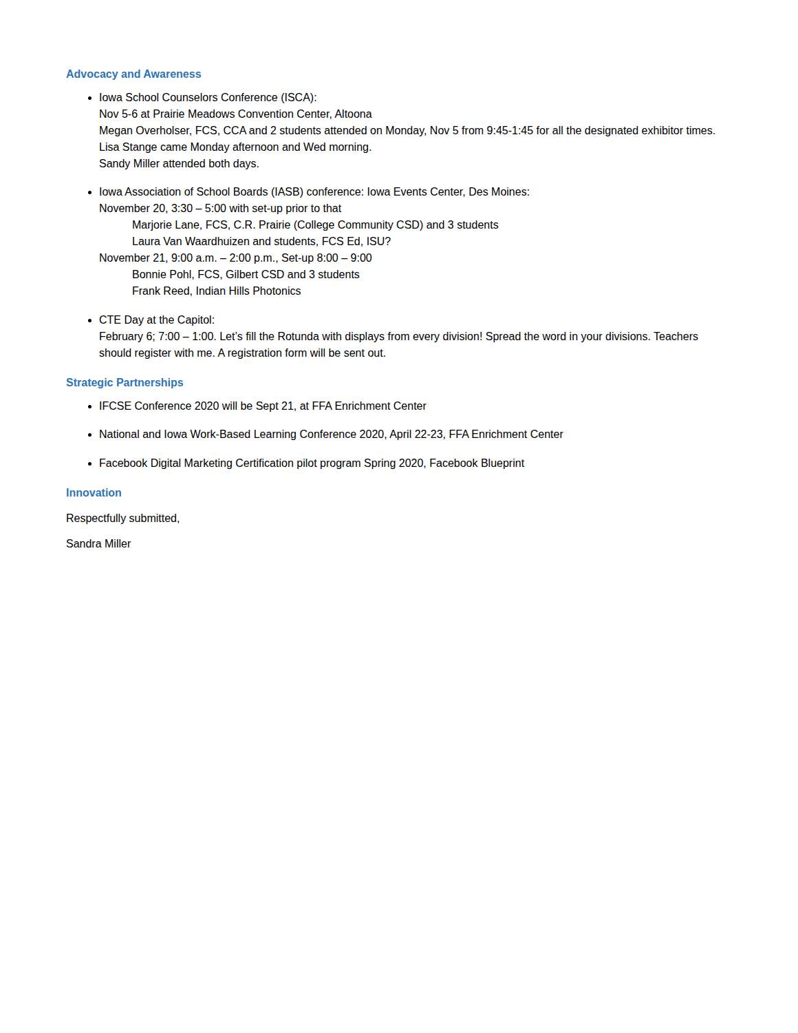Advocacy and Awareness
Iowa School Counselors Conference (ISCA):
Nov 5-6 at Prairie Meadows Convention Center, Altoona
Megan Overholser, FCS, CCA and 2 students attended on Monday, Nov 5 from 9:45-1:45 for all the designated exhibitor times.
Lisa Stange came Monday afternoon and Wed morning.
Sandy Miller attended both days.
Iowa Association of School Boards (IASB) conference: Iowa Events Center, Des Moines:
November 20, 3:30 – 5:00 with set-up prior to that
Marjorie Lane, FCS, C.R. Prairie (College Community CSD) and 3 students Laura Van Waardhuizen and students, FCS Ed, ISU? November 21, 9:00 a.m. – 2:00 p.m., Set-up 8:00 – 9:00
Bonnie Pohl, FCS, Gilbert CSD and 3 students Frank Reed, Indian Hills Photonics
CTE Day at the Capitol:
February 6; 7:00 – 1:00. Let’s fill the Rotunda with displays from every division! Spread the word in your divisions. Teachers should register with me. A registration form will be sent out.
Strategic Partnerships
IFCSE Conference 2020 will be Sept 21, at FFA Enrichment Center
National and Iowa Work-Based Learning Conference 2020, April 22-23, FFA Enrichment Center
Facebook Digital Marketing Certification pilot program Spring 2020, Facebook Blueprint
Innovation
Respectfully submitted,
Sandra Miller